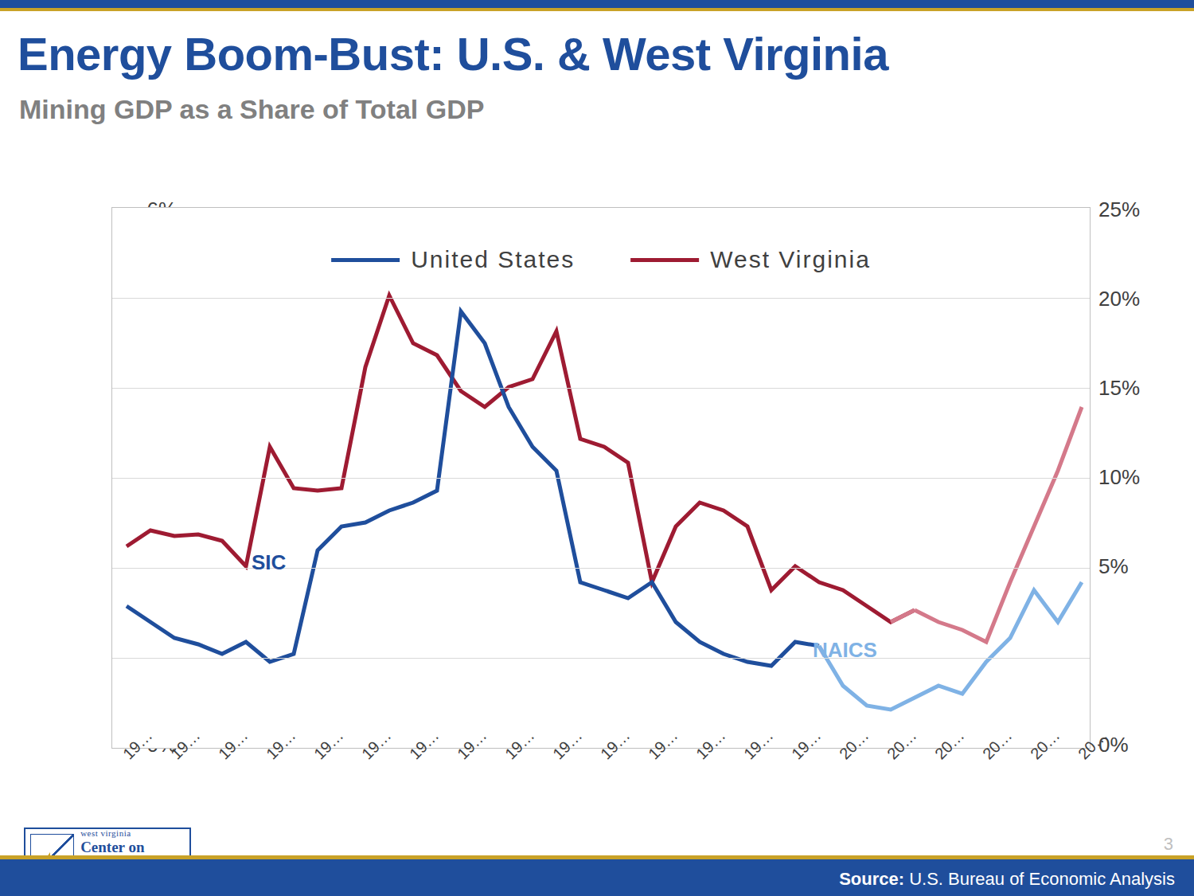Energy Boom-Bust: U.S. & West Virginia
Mining GDP as a Share of Total GDP
6%
5%
4%
3%
2%
1%
0%
25%
20%
15%
10%
5%
0%
United States West Virginia
SIC NAICS
19… 19… 19… 19… 19… 19… 19… 19… 19… 19… 19… 19… 19… 19… 19… 20… 20… 20… 20… 20… 20…
3
west virginia
Center on
Budget & Policy
Source: U.S. Bureau of Economic Analysis